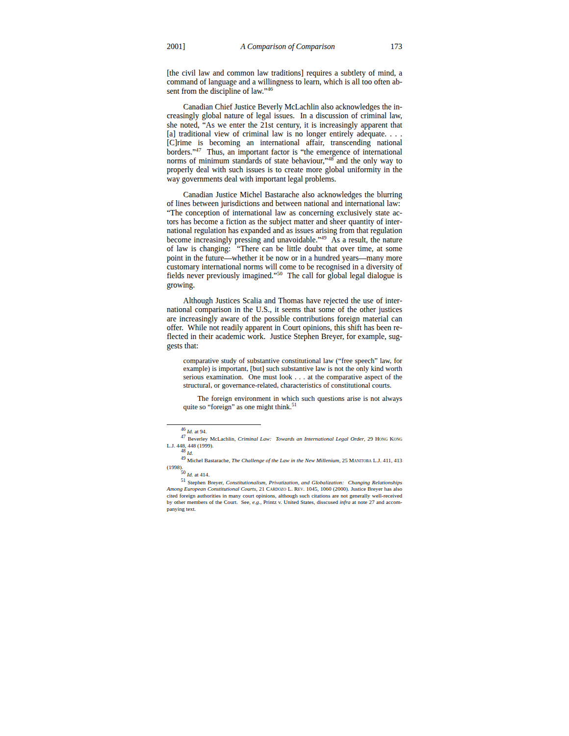2001] A Comparison of Comparison 173
[the civil law and common law traditions] requires a subtlety of mind, a command of language and a willingness to learn, which is all too often absent from the discipline of law.”46
Canadian Chief Justice Beverly McLachlin also acknowledges the increasingly global nature of legal issues. In a discussion of criminal law, she noted, “As we enter the 21st century, it is increasingly apparent that [a] traditional view of criminal law is no longer entirely adequate. . . . [C]rime is becoming an international affair, transcending national borders.”47 Thus, an important factor is “the emergence of international norms of minimum standards of state behaviour,”48 and the only way to properly deal with such issues is to create more global uniformity in the way governments deal with important legal problems.
Canadian Justice Michel Bastarache also acknowledges the blurring of lines between jurisdictions and between national and international law: “The conception of international law as concerning exclusively state actors has become a fiction as the subject matter and sheer quantity of international regulation has expanded and as issues arising from that regulation become increasingly pressing and unavoidable.”49 As a result, the nature of law is changing: “There can be little doubt that over time, at some point in the future—whether it be now or in a hundred years—many more customary international norms will come to be recognised in a diversity of fields never previously imagined.”50 The call for global legal dialogue is growing.
Although Justices Scalia and Thomas have rejected the use of international comparison in the U.S., it seems that some of the other justices are increasingly aware of the possible contributions foreign material can offer. While not readily apparent in Court opinions, this shift has been reflected in their academic work. Justice Stephen Breyer, for example, suggests that:
comparative study of substantive constitutional law (“free speech” law, for example) is important, [but] such substantive law is not the only kind worth serious examination. One must look . . . at the comparative aspect of the structural, or governance-related, characteristics of constitutional courts.
The foreign environment in which such questions arise is not always quite so “foreign” as one might think.51
46 Id. at 94.
47 Beverley McLachlin, Criminal Law: Towards an International Legal Order, 29 Hong Kong L.J. 448, 448 (1999).
48 Id.
49 Michel Bastarache, The Challenge of the Law in the New Millenium, 25 Manitoba L.J. 411, 413 (1998).
50 Id. at 414.
51 Stephen Breyer, Constitutionalism, Privatization, and Globalization: Changing Relationships Among European Constitutional Courts, 21 Cardozo L. Rev. 1045, 1060 (2000). Justice Breyer has also cited foreign authorities in many court opinions, although such citations are not generally well-received by other members of the Court. See, e.g., Printz v. United States, disscused infra at note 27 and accompanying text.